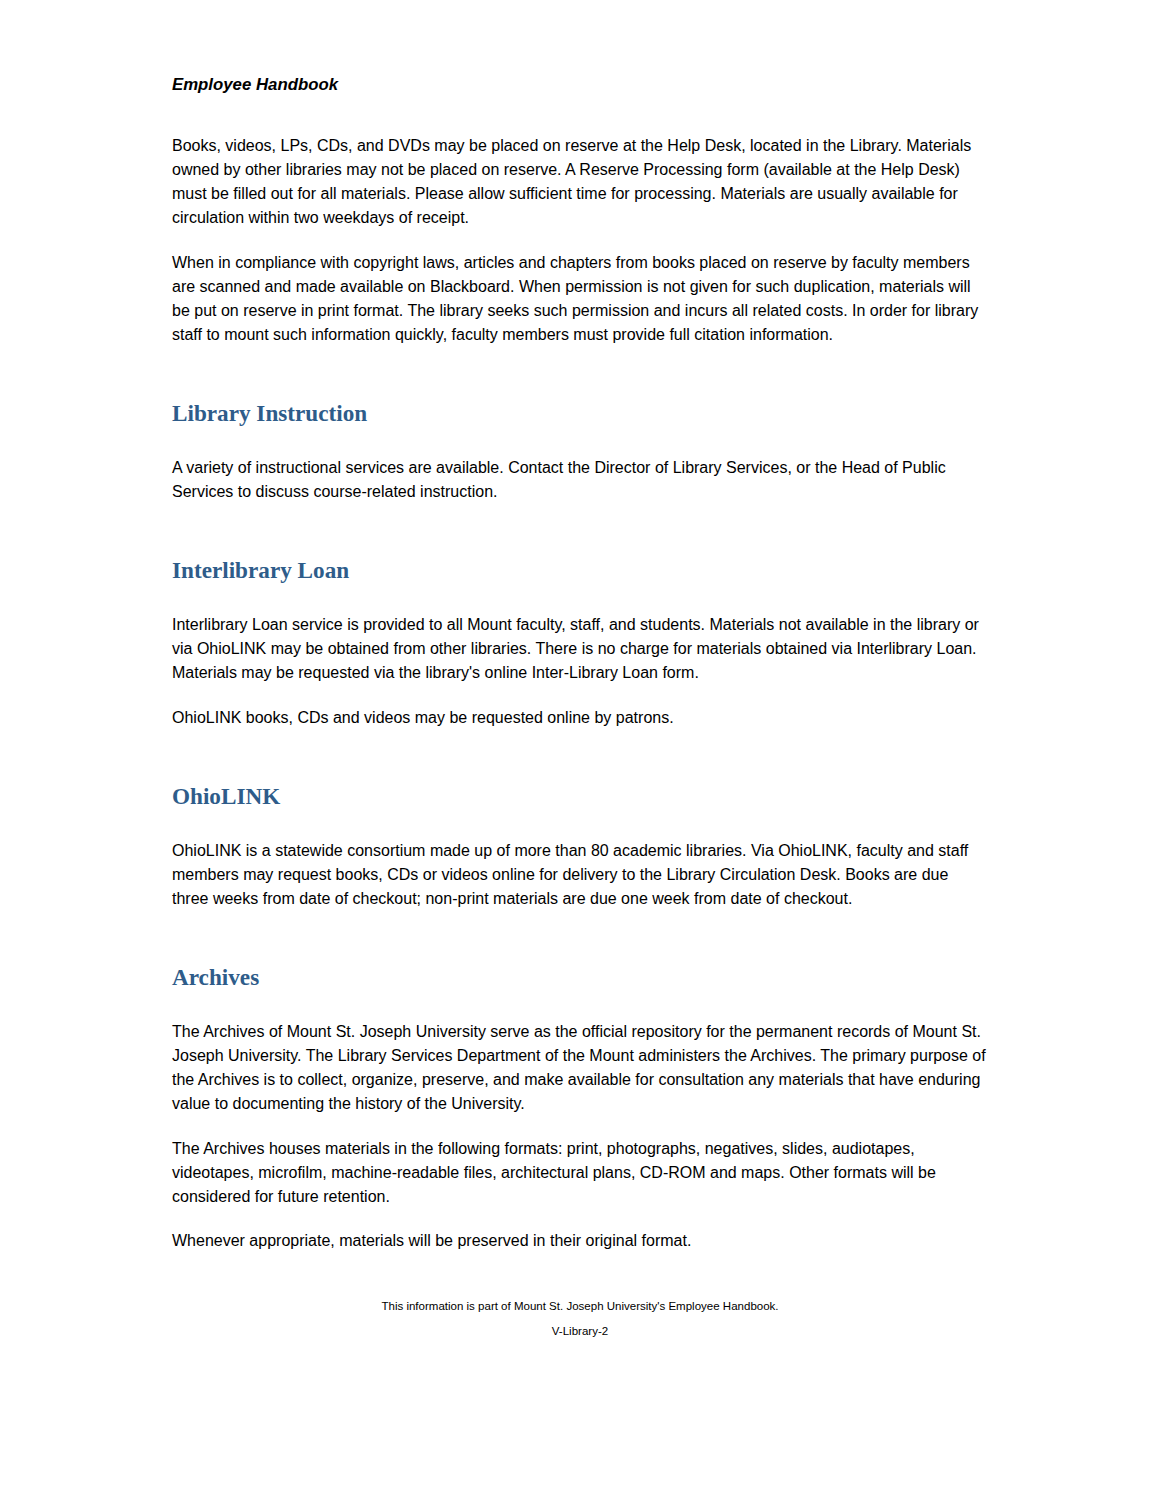Employee Handbook
Books, videos, LPs, CDs, and DVDs may be placed on reserve at the Help Desk, located in the Library. Materials owned by other libraries may not be placed on reserve. A Reserve Processing form (available at the Help Desk) must be filled out for all materials. Please allow sufficient time for processing. Materials are usually available for circulation within two weekdays of receipt.
When in compliance with copyright laws, articles and chapters from books placed on reserve by faculty members are scanned and made available on Blackboard. When permission is not given for such duplication, materials will be put on reserve in print format. The library seeks such permission and incurs all related costs. In order for library staff to mount such information quickly, faculty members must provide full citation information.
Library Instruction
A variety of instructional services are available. Contact the Director of Library Services, or the Head of Public Services to discuss course-related instruction.
Interlibrary Loan
Interlibrary Loan service is provided to all Mount faculty, staff, and students. Materials not available in the library or via OhioLINK may be obtained from other libraries. There is no charge for materials obtained via Interlibrary Loan. Materials may be requested via the library's online Inter-Library Loan form.
OhioLINK books, CDs and videos may be requested online by patrons.
OhioLINK
OhioLINK is a statewide consortium made up of more than 80 academic libraries. Via OhioLINK, faculty and staff members may request books, CDs or videos online for delivery to the Library Circulation Desk. Books are due three weeks from date of checkout; non-print materials are due one week from date of checkout.
Archives
The Archives of Mount St. Joseph University serve as the official repository for the permanent records of Mount St. Joseph University. The Library Services Department of the Mount administers the Archives. The primary purpose of the Archives is to collect, organize, preserve, and make available for consultation any materials that have enduring value to documenting the history of the University.
The Archives houses materials in the following formats: print, photographs, negatives, slides, audiotapes, videotapes, microfilm, machine-readable files, architectural plans, CD-ROM and maps. Other formats will be considered for future retention.
Whenever appropriate, materials will be preserved in their original format.
This information is part of Mount St. Joseph University's Employee Handbook.
V-Library-2